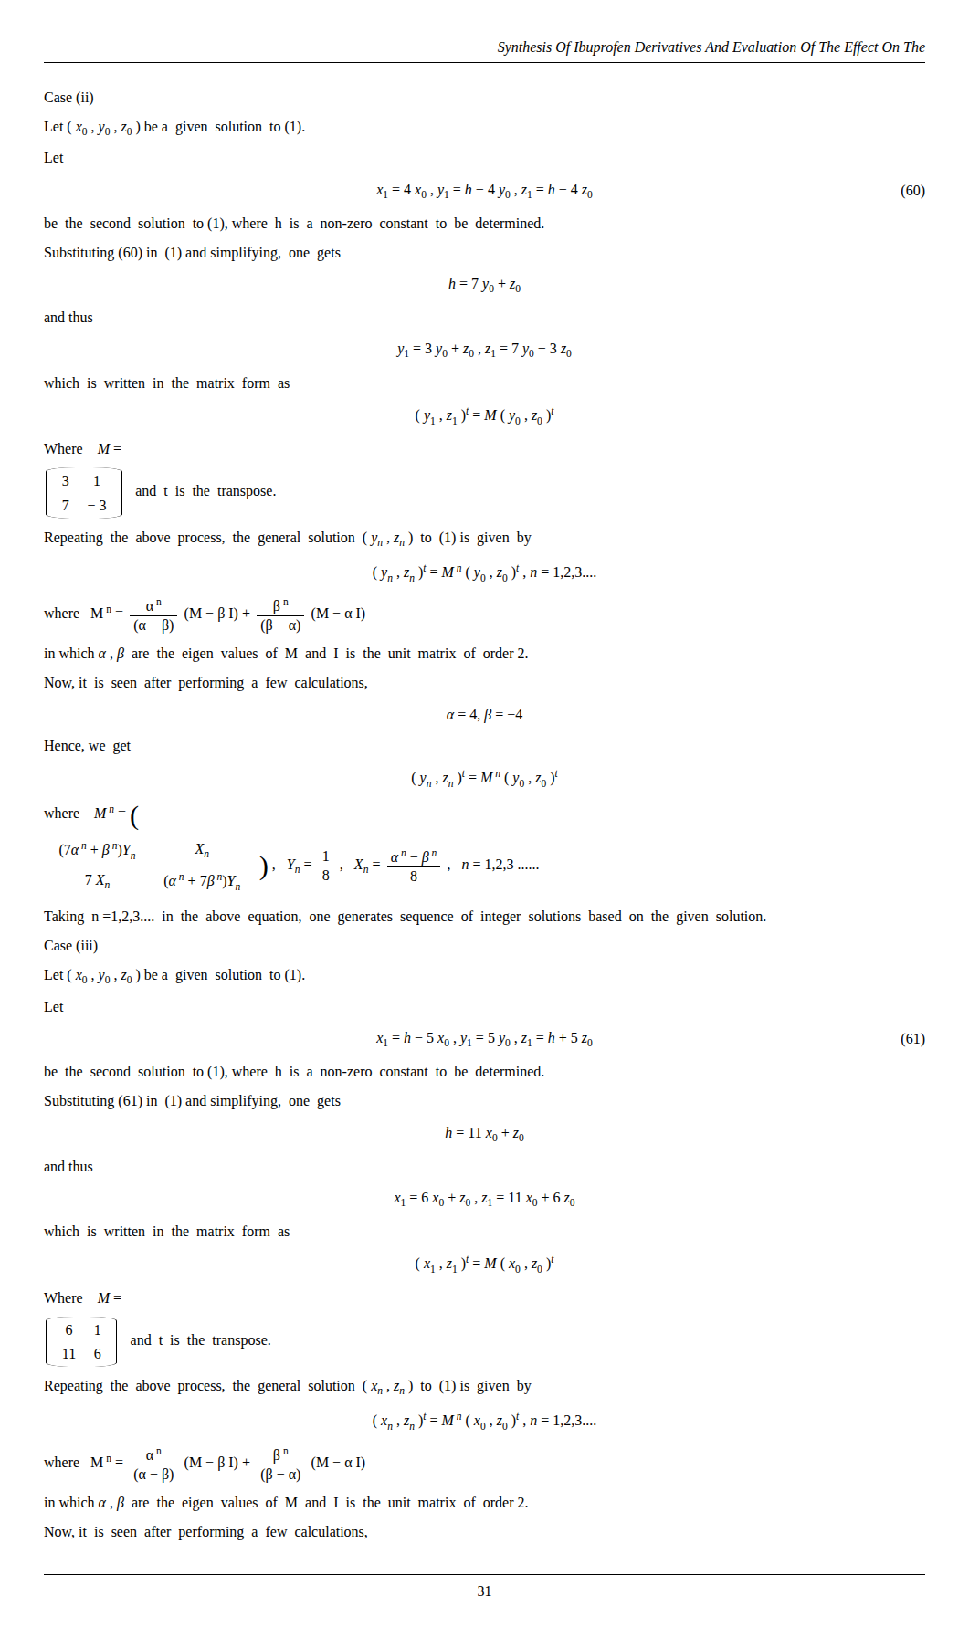Synthesis Of Ibuprofen Derivatives And Evaluation Of The Effect On The
Case (ii)
Let ( x0 , y0 , z0 ) be a given solution to (1).
Let
x1 = 4 x0 , y1 = h − 4 y0 , z1 = h − 4 z0
(60)
be the second solution to (1), where h is a non-zero constant to be determined.
Substituting (60) in (1) and simplifying, one gets
h = 7 y0 + z0
and thus
y1 = 3 y0 + z0 , z1 = 7 y0 − 3 z0
which is written in the matrix form as
( y1 , z1 )t = M ( y0 , z0 )t
Where M =
| 3 | 1 |
| 7 | − 3 |
and t is the transpose.
Repeating the above process, the general solution ( yn , zn ) to (1) is given by
( yn , zn )t = M n ( y0 , z0 )t , n = 1,2,3....
where M n = α n(α − β) (M − β I) + β n(β − α) (M − α I)
in which α , β are the eigen values of M and I is the unit matrix of order 2.
Now, it is seen after performing a few calculations,
α = 4, β = −4
Hence, we get
( yn , zn )t = M n ( y0 , z0 )t
where M n = (
| (7 α n + β n ) Y n | X n |
| 7 X n | ( α n + 7 β n ) Y n |
) , Yn = 18 , Xn = α n − β n 8 , n = 1,2,3 ......
Taking n =1,2,3.... in the above equation, one generates sequence of integer solutions based on the given solution.
Case (iii)
Let ( x0 , y0 , z0 ) be a given solution to (1).
Let
x1 = h − 5 x0 , y1 = 5 y0 , z1 = h + 5 z0
(61)
be the second solution to (1), where h is a non-zero constant to be determined.
Substituting (61) in (1) and simplifying, one gets
h = 11 x0 + z0
and thus
x1 = 6 x0 + z0 , z1 = 11 x0 + 6 z0
which is written in the matrix form as
( x1 , z1 )t = M ( x0 , z0 )t
Where M =
| 6 | 1 |
| 11 | 6 |
and t is the transpose.
Repeating the above process, the general solution ( xn , zn ) to (1) is given by
( xn , zn )t = M n ( x0 , z0 )t , n = 1,2,3....
where M n = α n(α − β) (M − β I) + β n(β − α) (M − α I)
in which α , β are the eigen values of M and I is the unit matrix of order 2.
Now, it is seen after performing a few calculations,
31